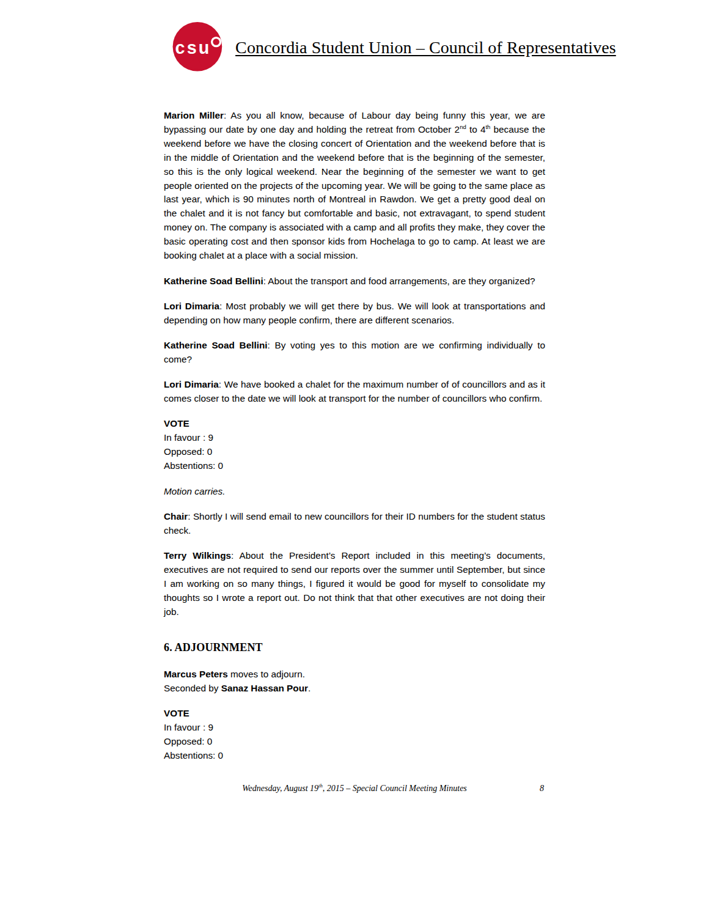c s u
Concordia Student Union – Council of Representatives
Marion Miller: As you all know, because of Labour day being funny this year, we are bypassing our date by one day and holding the retreat from October 2nd to 4th because the weekend before we have the closing concert of Orientation and the weekend before that is in the middle of Orientation and the weekend before that is the beginning of the semester, so this is the only logical weekend. Near the beginning of the semester we want to get people oriented on the projects of the upcoming year. We will be going to the same place as last year, which is 90 minutes north of Montreal in Rawdon. We get a pretty good deal on the chalet and it is not fancy but comfortable and basic, not extravagant, to spend student money on. The company is associated with a camp and all profits they make, they cover the basic operating cost and then sponsor kids from Hochelaga to go to camp. At least we are booking chalet at a place with a social mission.
Katherine Soad Bellini: About the transport and food arrangements, are they organized?
Lori Dimaria: Most probably we will get there by bus. We will look at transportations and depending on how many people confirm, there are different scenarios.
Katherine Soad Bellini: By voting yes to this motion are we confirming individually to come?
Lori Dimaria: We have booked a chalet for the maximum number of of councillors and as it comes closer to the date we will look at transport for the number of councillors who confirm.
VOTE
In favour : 9
Opposed: 0
Abstentions: 0
Motion carries.
Chair: Shortly I will send email to new councillors for their ID numbers for the student status check.
Terry Wilkings: About the President’s Report included in this meeting’s documents, executives are not required to send our reports over the summer until September, but since I am working on so many things, I figured it would be good for myself to consolidate my thoughts so I wrote a report out. Do not think that that other executives are not doing their job.
6. ADJOURNMENT
Marcus Peters moves to adjourn.
Seconded by Sanaz Hassan Pour.
VOTE
In favour : 9
Opposed: 0
Abstentions: 0
Wednesday, August 19th, 2015 – Special Council Meeting Minutes 8